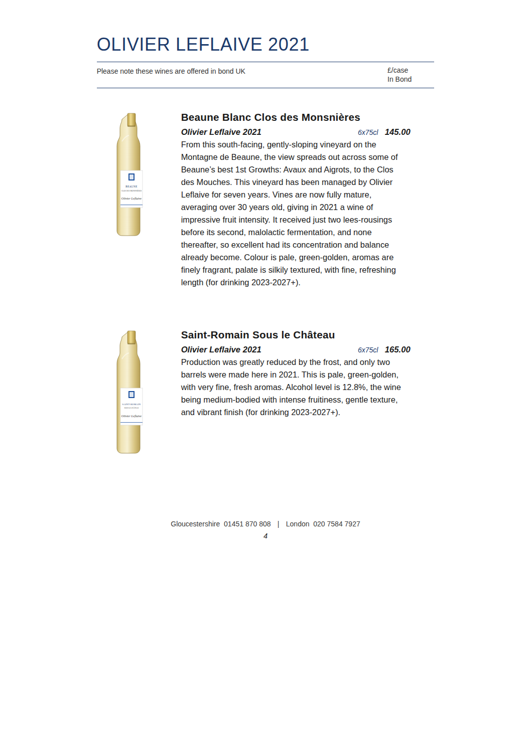Olivier Leflaive 2021
Please note these wines are offered in bond UK
£/case
In Bond
BEAUNE CLOS DES MONSNIÈRES Olivier Leflaive
Beaune Blanc Clos des Monsnières
Olivier Leflaive 2021 6x75cl 145.00
From this south-facing, gently-sloping vineyard on the Montagne de Beaune, the view spreads out across some of Beaune’s best 1st Growths: Avaux and Aigrots, to the Clos des Mouches. This vineyard has been managed by Olivier Leflaive for seven years. Vines are now fully mature, averaging over 30 years old, giving in 2021 a wine of impressive fruit intensity. It received just two lees-rousings before its second, malolactic fermentation, and none thereafter, so excellent had its concentration and balance already become. Colour is pale, green-golden, aromas are finely fragrant, palate is silkily textured, with fine, refreshing length (for drinking 2023-2027+).
SAINT-ROMAIN SOUS LE CHÂTEAU Olivier Leflaive
Saint-Romain Sous le Château
Olivier Leflaive 2021 6x75cl 165.00
Production was greatly reduced by the frost, and only two barrels were made here in 2021. This is pale, green-golden, with very fine, fresh aromas. Alcohol level is 12.8%, the wine being medium-bodied with intense fruitiness, gentle texture, and vibrant finish (for drinking 2023-2027+).
Gloucestershire 01451 870 808|London 020 7584 7927
4